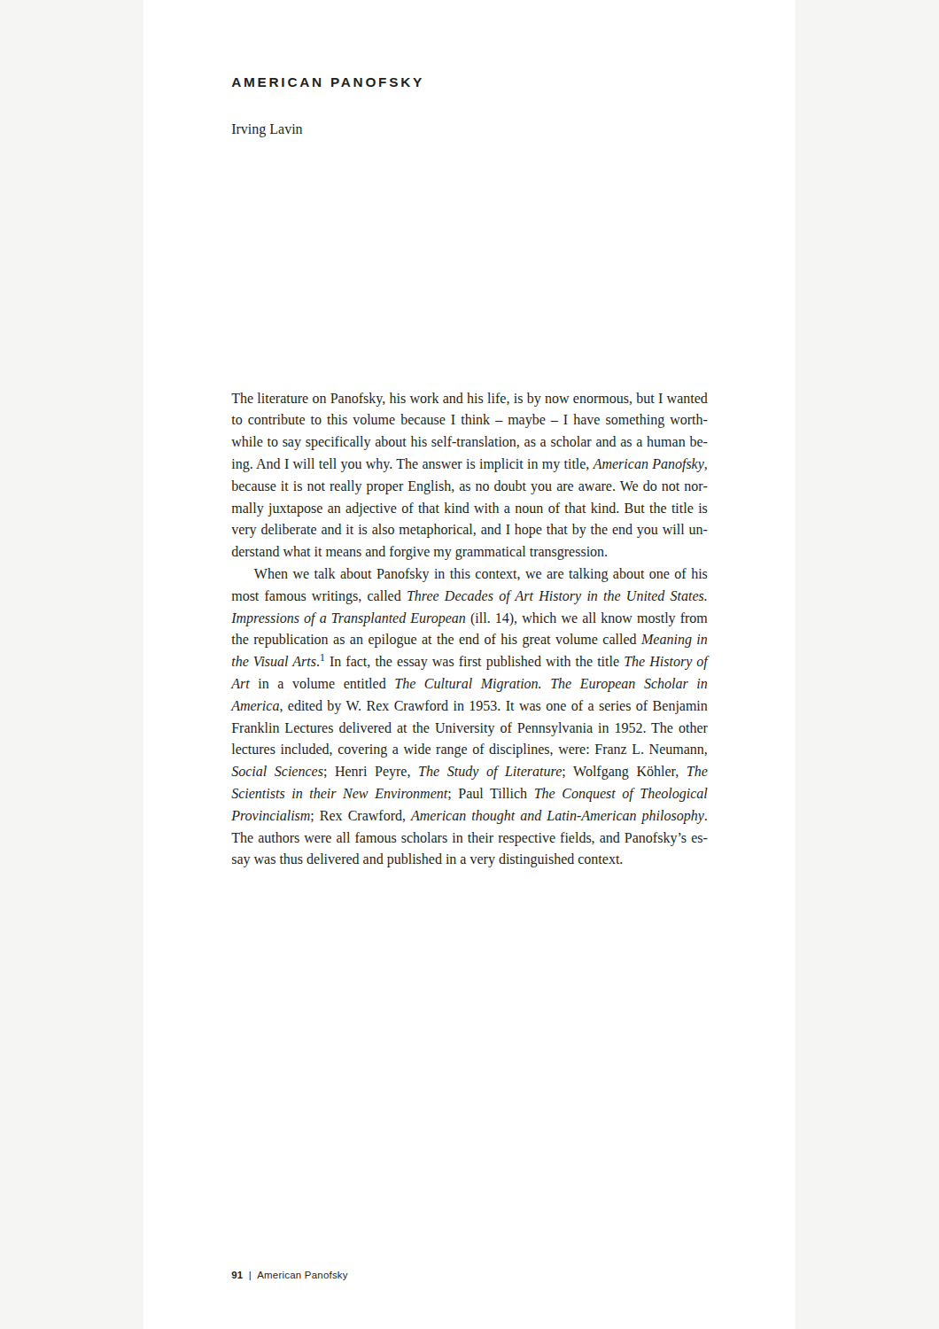American Panofsky
Irving Lavin
The literature on Panofsky, his work and his life, is by now enormous, but I wanted to contribute to this volume because I think – maybe – I have something worthwhile to say specifically about his self-translation, as a scholar and as a human being. And I will tell you why. The answer is implicit in my title, American Panofsky, because it is not really proper English, as no doubt you are aware. We do not normally juxtapose an adjective of that kind with a noun of that kind. But the title is very deliberate and it is also metaphorical, and I hope that by the end you will understand what it means and forgive my grammatical transgression.
When we talk about Panofsky in this context, we are talking about one of his most famous writings, called Three Decades of Art History in the United States. Impressions of a Transplanted European (ill. 14), which we all know mostly from the republication as an epilogue at the end of his great volume called Meaning in the Visual Arts.1 In fact, the essay was first published with the title The History of Art in a volume entitled The Cultural Migration. The European Scholar in America, edited by W. Rex Crawford in 1953. It was one of a series of Benjamin Franklin Lectures delivered at the University of Pennsylvania in 1952. The other lectures included, covering a wide range of disciplines, were: Franz L. Neumann, Social Sciences; Henri Peyre, The Study of Literature; Wolfgang Köhler, The Scientists in their New Environment; Paul Tillich The Conquest of Theological Provincialism; Rex Crawford, American thought and Latin-American philosophy. The authors were all famous scholars in their respective fields, and Panofsky’s essay was thus delivered and published in a very distinguished context.
91|American Panofsky